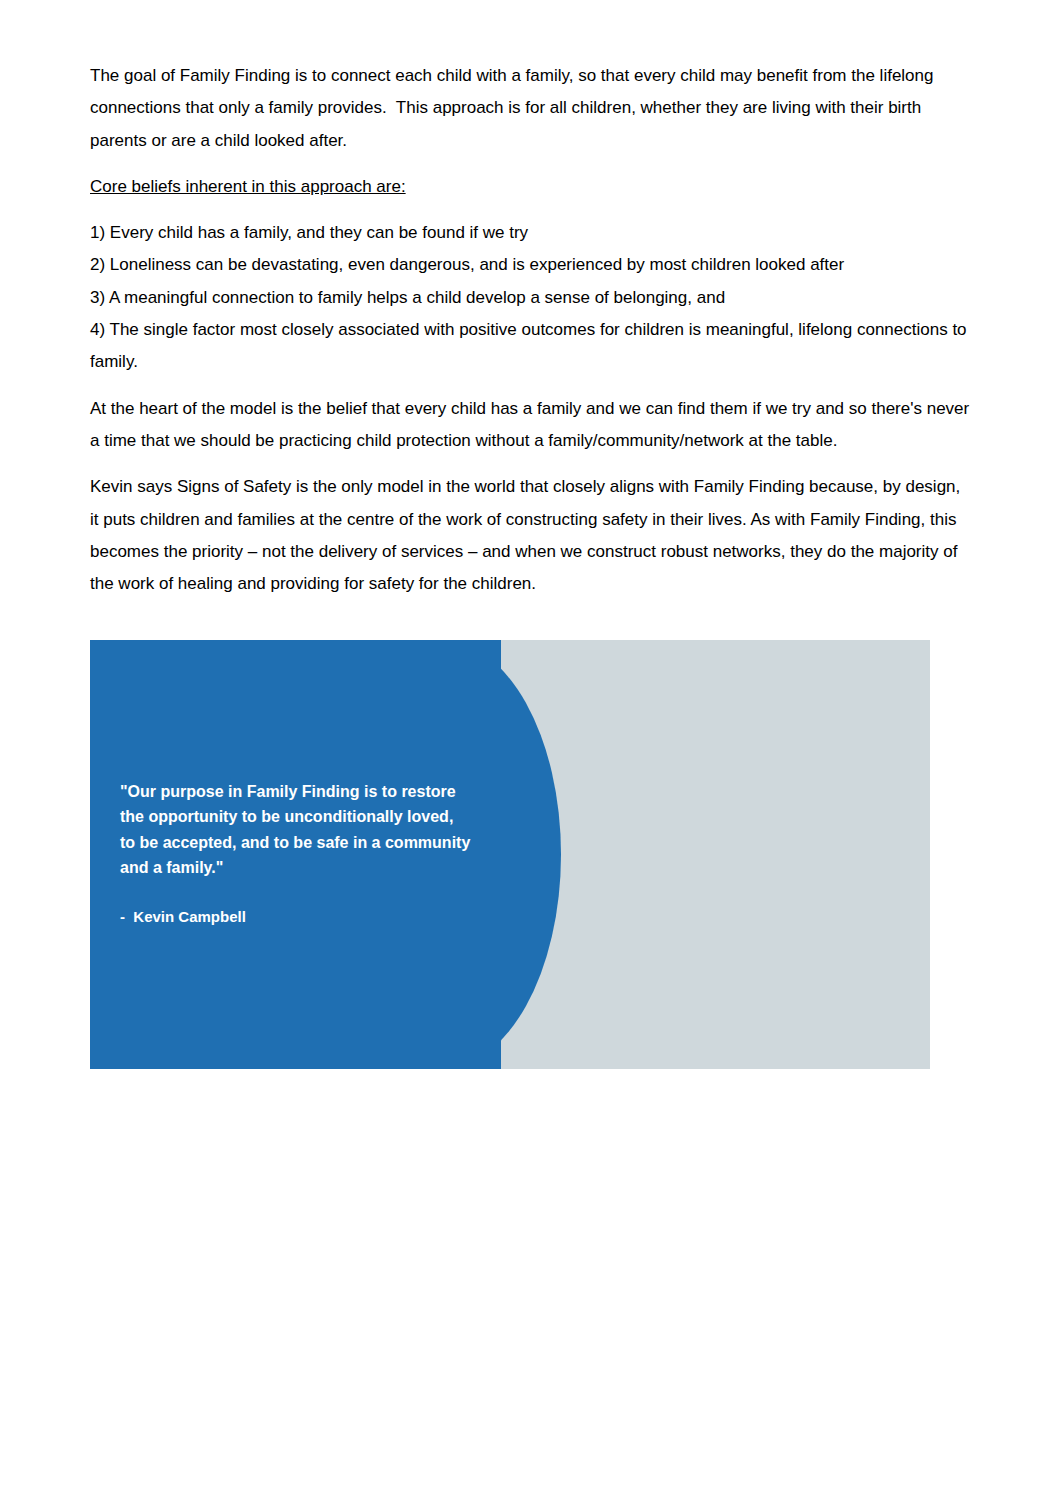The goal of Family Finding is to connect each child with a family, so that every child may benefit from the lifelong connections that only a family provides. This approach is for all children, whether they are living with their birth parents or are a child looked after.
Core beliefs inherent in this approach are:
1) Every child has a family, and they can be found if we try
2) Loneliness can be devastating, even dangerous, and is experienced by most children looked after
3) A meaningful connection to family helps a child develop a sense of belonging, and
4) The single factor most closely associated with positive outcomes for children is meaningful, lifelong connections to family.
At the heart of the model is the belief that every child has a family and we can find them if we try and so there's never a time that we should be practicing child protection without a family/community/network at the table.
Kevin says Signs of Safety is the only model in the world that closely aligns with Family Finding because, by design, it puts children and families at the centre of the work of constructing safety in their lives. As with Family Finding, this becomes the priority – not the delivery of services – and when we construct robust networks, they do the majority of the work of healing and providing for safety for the children.
"Our purpose in Family Finding is to restore the opportunity to be unconditionally loved, to be accepted, and to be safe in a community and a family."
- Kevin Campbell